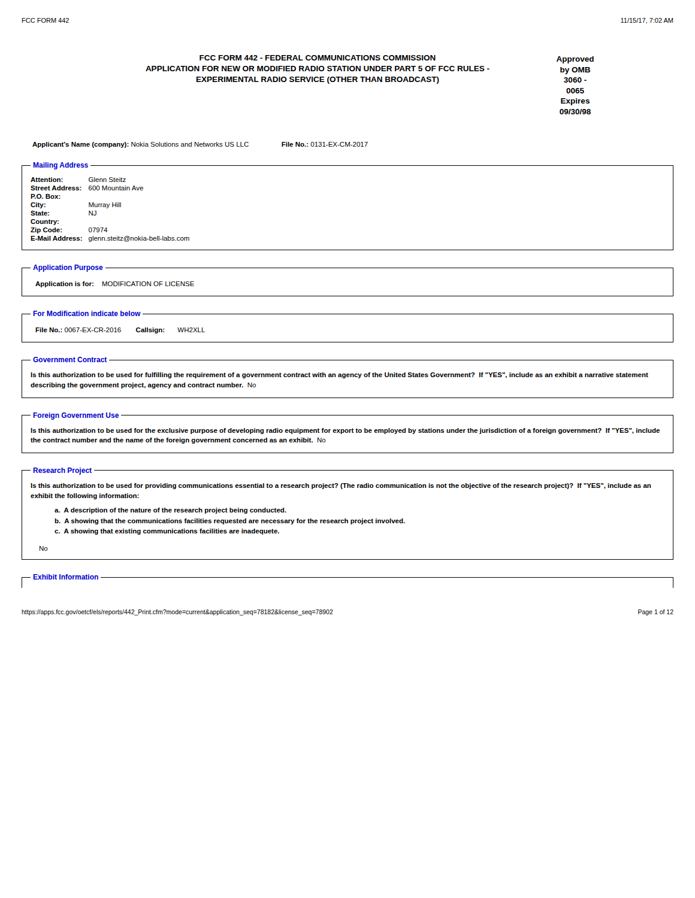FCC FORM 442
11/15/17, 7:02 AM
FCC FORM 442 - FEDERAL COMMUNICATIONS COMMISSION
APPLICATION FOR NEW OR MODIFIED RADIO STATION UNDER PART 5 OF FCC RULES -
EXPERIMENTAL RADIO SERVICE (OTHER THAN BROADCAST)
Approved
by OMB
3060 -
0065
Expires
09/30/98
Applicant's Name (company): Nokia Solutions and Networks US LLC File No.: 0131-EX-CM-2017
Mailing Address
| Attention: | Glenn Steitz |
| Street Address: | 600 Mountain Ave |
| P.O. Box: | |
| City: | Murray Hill |
| State: | NJ |
| Country: | |
| Zip Code: | 07974 |
| E-Mail Address: | glenn.steitz@nokia-bell-labs.com |
Application Purpose
Application is for: MODIFICATION OF LICENSE
For Modification indicate below
File No.: 0067-EX-CR-2016 Callsign: WH2XLL
Government Contract
Is this authorization to be used for fulfilling the requirement of a government contract with an agency of the United States Government? If "YES", include as an exhibit a narrative statement describing the government project, agency and contract number. No
Foreign Government Use
Is this authorization to be used for the exclusive purpose of developing radio equipment for export to be employed by stations under the jurisdiction of a foreign government? If "YES", include the contract number and the name of the foreign government concerned as an exhibit. No
Research Project
Is this authorization to be used for providing communications essential to a research project? (The radio communication is not the objective of the research project)? If "YES", include as an exhibit the following information:
a. A description of the nature of the research project being conducted.
b. A showing that the communications facilities requested are necessary for the research project involved.
c. A showing that existing communications facilities are inadequete.
No
Exhibit Information
https://apps.fcc.gov/oetcf/els/reports/442_Print.cfm?mode=current&application_seq=78182&license_seq=78902
Page 1 of 12